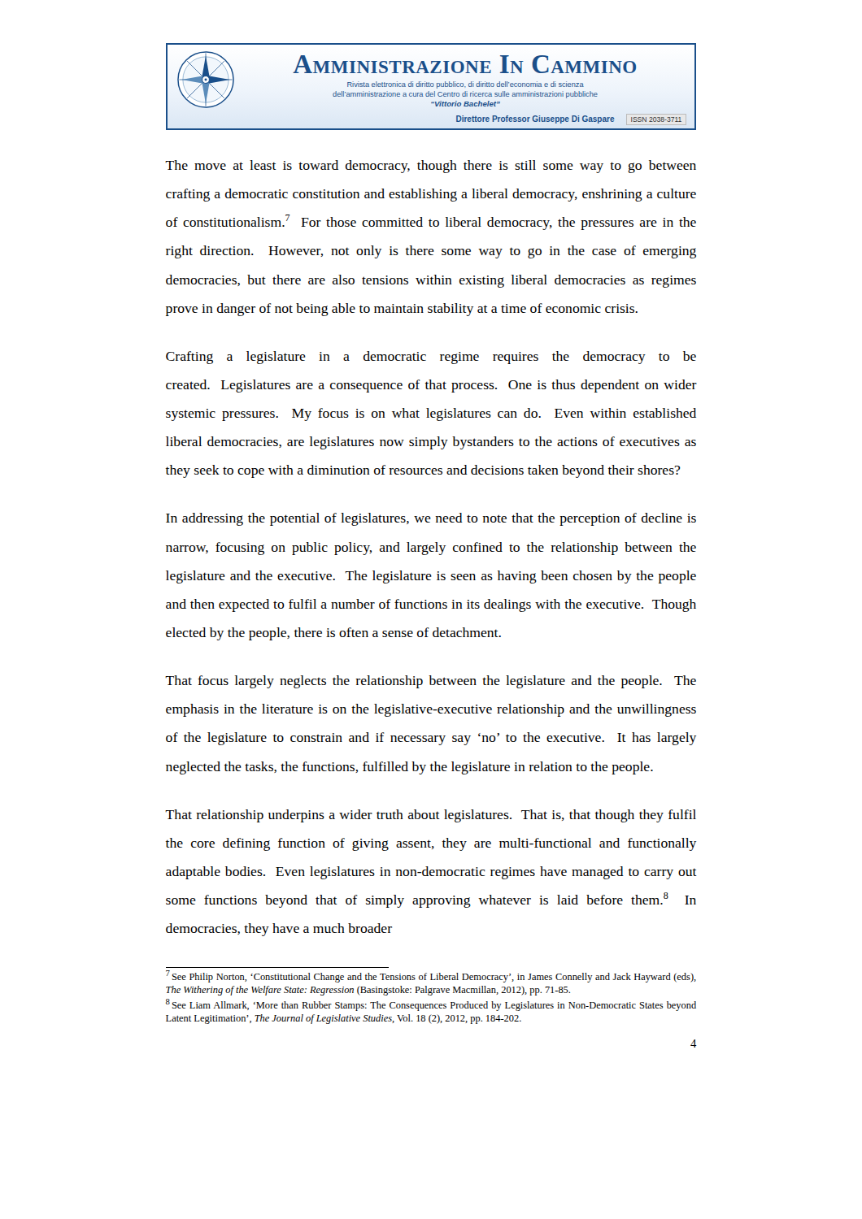Amministrazione In Cammino
Rivista elettronica di diritto pubblico, di diritto dell’economia e di scienza
dell’amministrazione a cura del Centro di ricerca sulle amministrazioni pubbliche
“Vittorio Bachelet”
Direttore Professor Giuseppe Di Gaspare ISSN 2038-3711
The move at least is toward democracy, though there is still some way to go between crafting a democratic constitution and establishing a liberal democracy, enshrining a culture of constitutionalism.7 For those committed to liberal democracy, the pressures are in the right direction. However, not only is there some way to go in the case of emerging democracies, but there are also tensions within existing liberal democracies as regimes prove in danger of not being able to maintain stability at a time of economic crisis.
Crafting a legislature in a democratic regime requires the democracy to be created. Legislatures are a consequence of that process. One is thus dependent on wider systemic pressures. My focus is on what legislatures can do. Even within established liberal democracies, are legislatures now simply bystanders to the actions of executives as they seek to cope with a diminution of resources and decisions taken beyond their shores?
In addressing the potential of legislatures, we need to note that the perception of decline is narrow, focusing on public policy, and largely confined to the relationship between the legislature and the executive. The legislature is seen as having been chosen by the people and then expected to fulfil a number of functions in its dealings with the executive. Though elected by the people, there is often a sense of detachment.
That focus largely neglects the relationship between the legislature and the people. The emphasis in the literature is on the legislative-executive relationship and the unwillingness of the legislature to constrain and if necessary say ‘no’ to the executive. It has largely neglected the tasks, the functions, fulfilled by the legislature in relation to the people.
That relationship underpins a wider truth about legislatures. That is, that though they fulfil the core defining function of giving assent, they are multi-functional and functionally adaptable bodies. Even legislatures in non-democratic regimes have managed to carry out some functions beyond that of simply approving whatever is laid before them.8 In democracies, they have a much broader
7See Philip Norton, ‘Constitutional Change and the Tensions of Liberal Democracy’, in James Connelly and Jack Hayward (eds), The Withering of the Welfare State: Regression (Basingstoke: Palgrave Macmillan, 2012), pp. 71-85.
8See Liam Allmark, ‘More than Rubber Stamps: The Consequences Produced by Legislatures in Non-Democratic States beyond Latent Legitimation’, The Journal of Legislative Studies, Vol. 18 (2), 2012, pp. 184-202.
4